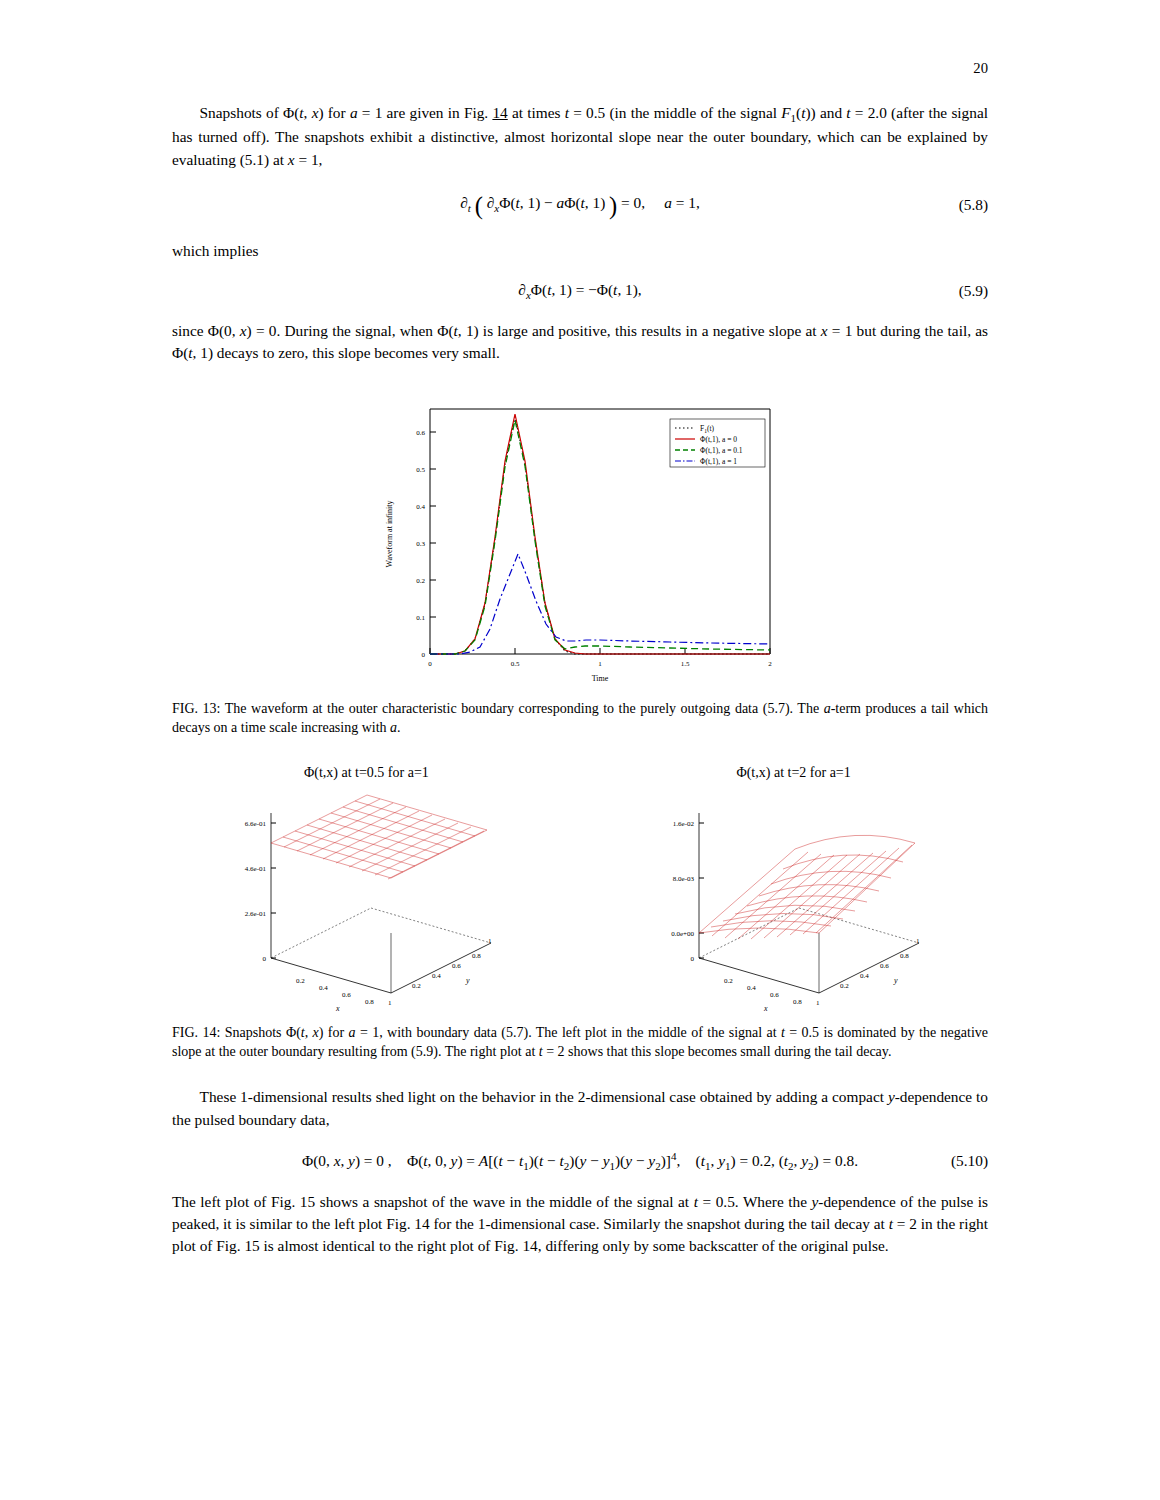20
Snapshots of Φ(t, x) for a = 1 are given in Fig. 14 at times t = 0.5 (in the middle of the signal F1(t)) and t = 2.0 (after the signal has turned off). The snapshots exhibit a distinctive, almost horizontal slope near the outer boundary, which can be explained by evaluating (5.1) at x = 1,
∂t ( ∂xΦ(t, 1) − a Φ(t, 1) ) = 0, a = 1,
(5.8)
which implies
∂xΦ(t, 1) = −Φ(t, 1),
(5.9)
since Φ(0, x) = 0. During the signal, when Φ(t, 1) is large and positive, this results in a negative slope at x = 1 but during the tail, as Φ(t, 1) decays to zero, this slope becomes very small.
0 0.1 0.2 0.3 0.4 0.5 0.6 0 0.5 1 1.5 2 Time Waveform at infinity F1(t) Φ(t,1), a = 0 Φ(t,1), a = 0.1 Φ(t,1), a = 1
FIG. 13: The waveform at the outer characteristic boundary corresponding to the purely outgoing data (5.7). The a-term produces a tail which decays on a time scale increasing with a.
Φ(t,x) at t=0.5 for a=1
6.6e-01 4.6e-01 2.6e-01 0 0.2 0.4 0.6 0.8 1 0.2 0.4 0.6 0.8 1 x y
Φ(t,x) at t=2 for a=1
1.6e-02 8.0e-03 0.0e+00 0 0.2 0.4 0.6 0.8 1 0.2 0.4 0.6 0.8 1 x y
FIG. 14: Snapshots Φ(t, x) for a = 1, with boundary data (5.7). The left plot in the middle of the signal at t = 0.5 is dominated by the negative slope at the outer boundary resulting from (5.9). The right plot at t = 2 shows that this slope becomes small during the tail decay.
These 1-dimensional results shed light on the behavior in the 2-dimensional case obtained by adding a compact y-dependence to the pulsed boundary data,
Φ(0, x, y) = 0 , Φ(t, 0, y) = A[(t − t1)(t − t2)(y − y1)(y − y2)]4, (t1, y1) = 0.2, (t2, y2) = 0.8.
(5.10)
The left plot of Fig. 15 shows a snapshot of the wave in the middle of the signal at t = 0.5. Where the y-dependence of the pulse is peaked, it is similar to the left plot Fig. 14 for the 1-dimensional case. Similarly the snapshot during the tail decay at t = 2 in the right plot of Fig. 15 is almost identical to the right plot of Fig. 14, differing only by some backscatter of the original pulse.